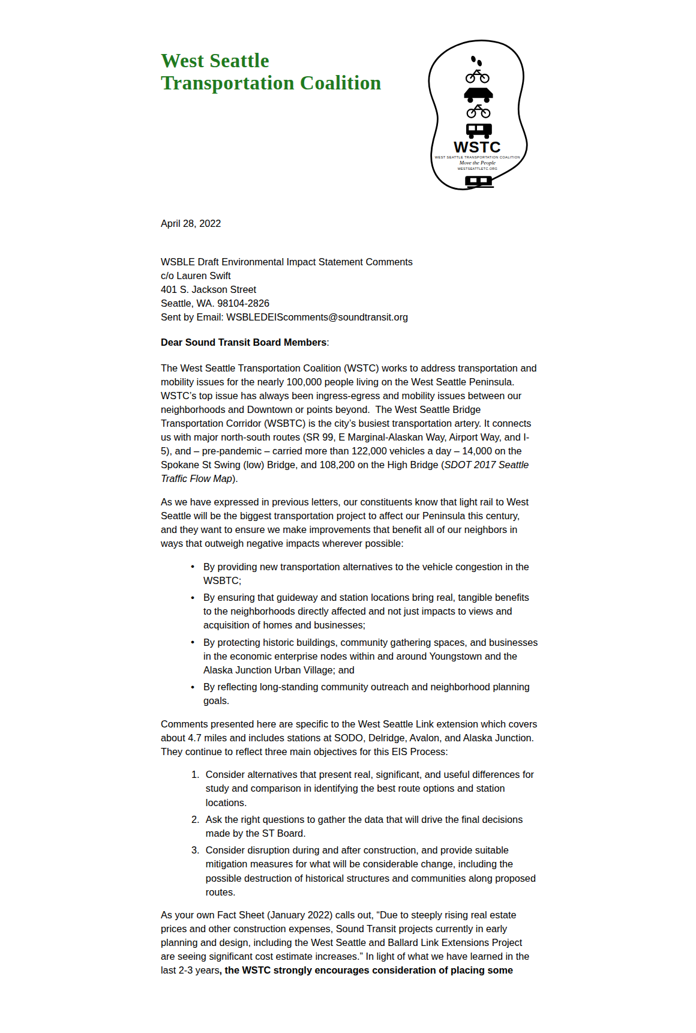West Seattle Transportation Coalition
WSTC logo WSTC WEST SEATTLE TRANSPORTATION COALITION Move the People WESTSEATTLETC.ORG
April 28, 2022
WSBLE Draft Environmental Impact Statement Comments
c/o Lauren Swift
401 S. Jackson Street
Seattle, WA. 98104-2826
Sent by Email: WSBLEDEIScomments@soundtransit.org
Dear Sound Transit Board Members:
The West Seattle Transportation Coalition (WSTC) works to address transportation and mobility issues for the nearly 100,000 people living on the West Seattle Peninsula. WSTC’s top issue has always been ingress-egress and mobility issues between our neighborhoods and Downtown or points beyond. The West Seattle Bridge Transportation Corridor (WSBTC) is the city’s busiest transportation artery. It connects us with major north-south routes (SR 99, E Marginal-Alaskan Way, Airport Way, and I-5), and – pre-pandemic – carried more than 122,000 vehicles a day – 14,000 on the Spokane St Swing (low) Bridge, and 108,200 on the High Bridge (SDOT 2017 Seattle Traffic Flow Map).
As we have expressed in previous letters, our constituents know that light rail to West Seattle will be the biggest transportation project to affect our Peninsula this century, and they want to ensure we make improvements that benefit all of our neighbors in ways that outweigh negative impacts wherever possible:
By providing new transportation alternatives to the vehicle congestion in the WSBTC;
By ensuring that guideway and station locations bring real, tangible benefits to the neighborhoods directly affected and not just impacts to views and acquisition of homes and businesses;
By protecting historic buildings, community gathering spaces, and businesses in the economic enterprise nodes within and around Youngstown and the Alaska Junction Urban Village; and
By reflecting long-standing community outreach and neighborhood planning goals.
Comments presented here are specific to the West Seattle Link extension which covers about 4.7 miles and includes stations at SODO, Delridge, Avalon, and Alaska Junction. They continue to reflect three main objectives for this EIS Process:
Consider alternatives that present real, significant, and useful differences for study and comparison in identifying the best route options and station locations.
Ask the right questions to gather the data that will drive the final decisions made by the ST Board.
Consider disruption during and after construction, and provide suitable mitigation measures for what will be considerable change, including the possible destruction of historical structures and communities along proposed routes.
As your own Fact Sheet (January 2022) calls out, “Due to steeply rising real estate prices and other construction expenses, Sound Transit projects currently in early planning and design, including the West Seattle and Ballard Link Extensions Project are seeing significant cost estimate increases.” In light of what we have learned in the last 2-3 years, the WSTC strongly encourages consideration of placing some